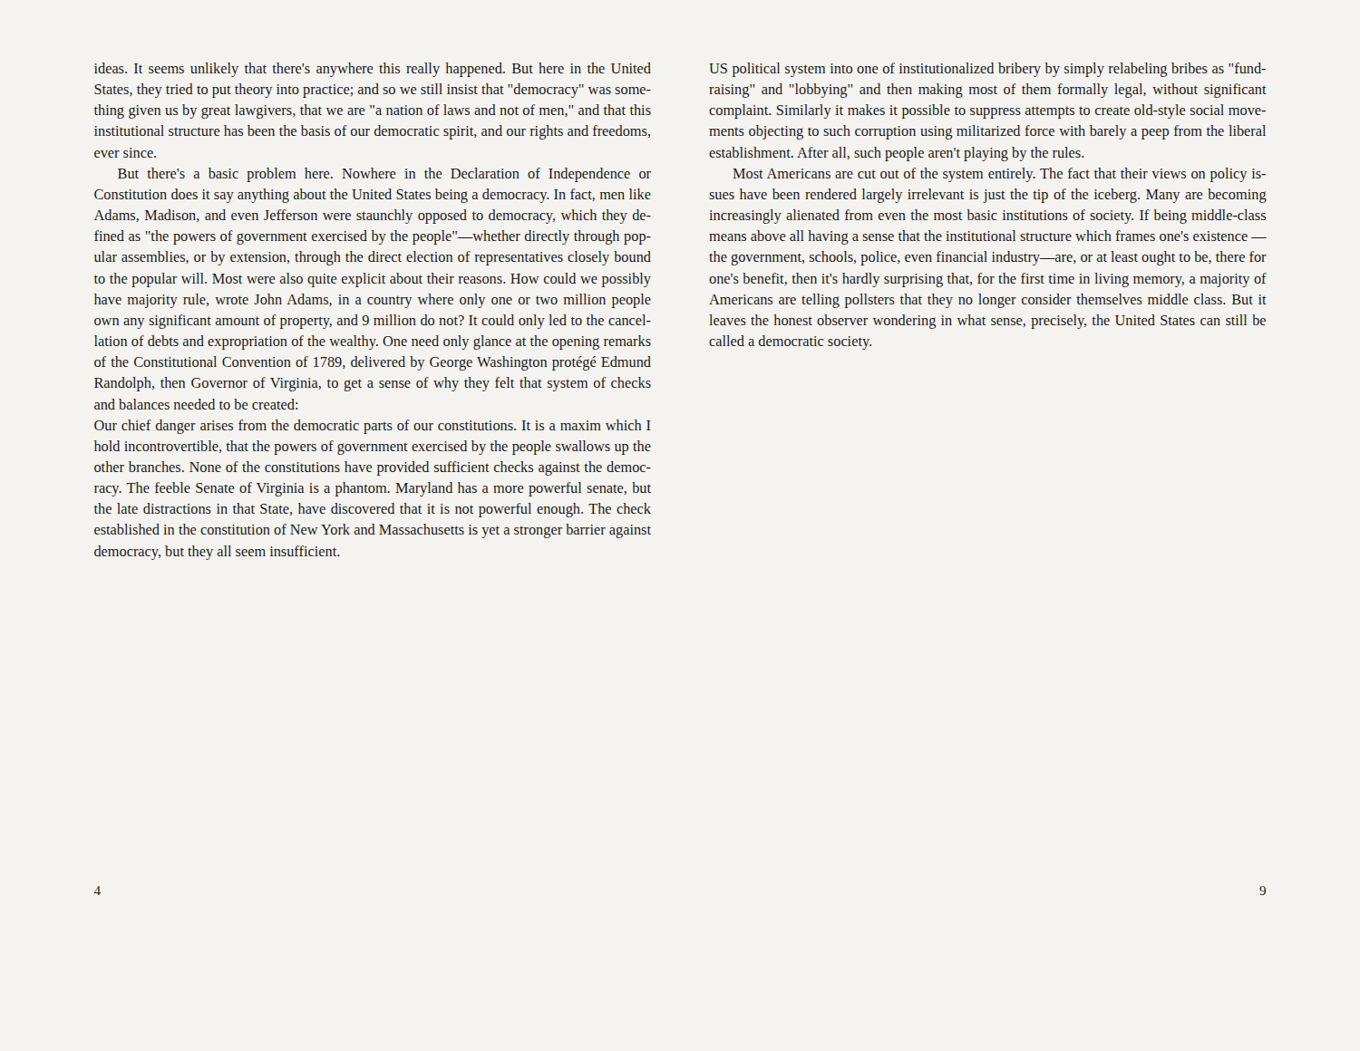ideas. It seems unlikely that there's anywhere this really happened. But here in the United States, they tried to put theory into practice; and so we still insist that "democracy" was something given us by great lawgivers, that we are "a nation of laws and not of men," and that this institutional structure has been the basis of our democratic spirit, and our rights and freedoms, ever since.
But there's a basic problem here. Nowhere in the Declaration of Independence or Constitution does it say anything about the United States being a democracy. In fact, men like Adams, Madison, and even Jefferson were staunchly opposed to democracy, which they defined as "the powers of government exercised by the people"—whether directly through popular assemblies, or by extension, through the direct election of representatives closely bound to the popular will. Most were also quite explicit about their reasons. How could we possibly have majority rule, wrote John Adams, in a country where only one or two million people own any significant amount of property, and 9 million do not? It could only led to the cancellation of debts and expropriation of the wealthy. One need only glance at the opening remarks of the Constitutional Convention of 1789, delivered by George Washington protégé Edmund Randolph, then Governor of Virginia, to get a sense of why they felt that system of checks and balances needed to be created:
Our chief danger arises from the democratic parts of our constitutions. It is a maxim which I hold incontrovertible, that the powers of government exercised by the people swallows up the other branches. None of the constitutions have provided sufficient checks against the democracy. The feeble Senate of Virginia is a phantom. Maryland has a more powerful senate, but the late distractions in that State, have discovered that it is not powerful enough. The check established in the constitution of New York and Massachusetts is yet a stronger barrier against democracy, but they all seem insufficient.
4
US political system into one of institutionalized bribery by simply relabeling bribes as "fund-raising" and "lobbying" and then making most of them formally legal, without significant complaint. Similarly it makes it possible to suppress attempts to create old-style social movements objecting to such corruption using militarized force with barely a peep from the liberal establishment. After all, such people aren't playing by the rules.
Most Americans are cut out of the system entirely. The fact that their views on policy issues have been rendered largely irrelevant is just the tip of the iceberg. Many are becoming increasingly alienated from even the most basic institutions of society. If being middle-class means above all having a sense that the institutional structure which frames one's existence — the government, schools, police, even financial industry—are, or at least ought to be, there for one's benefit, then it's hardly surprising that, for the first time in living memory, a majority of Americans are telling pollsters that they no longer consider themselves middle class. But it leaves the honest observer wondering in what sense, precisely, the United States can still be called a democratic society.
9